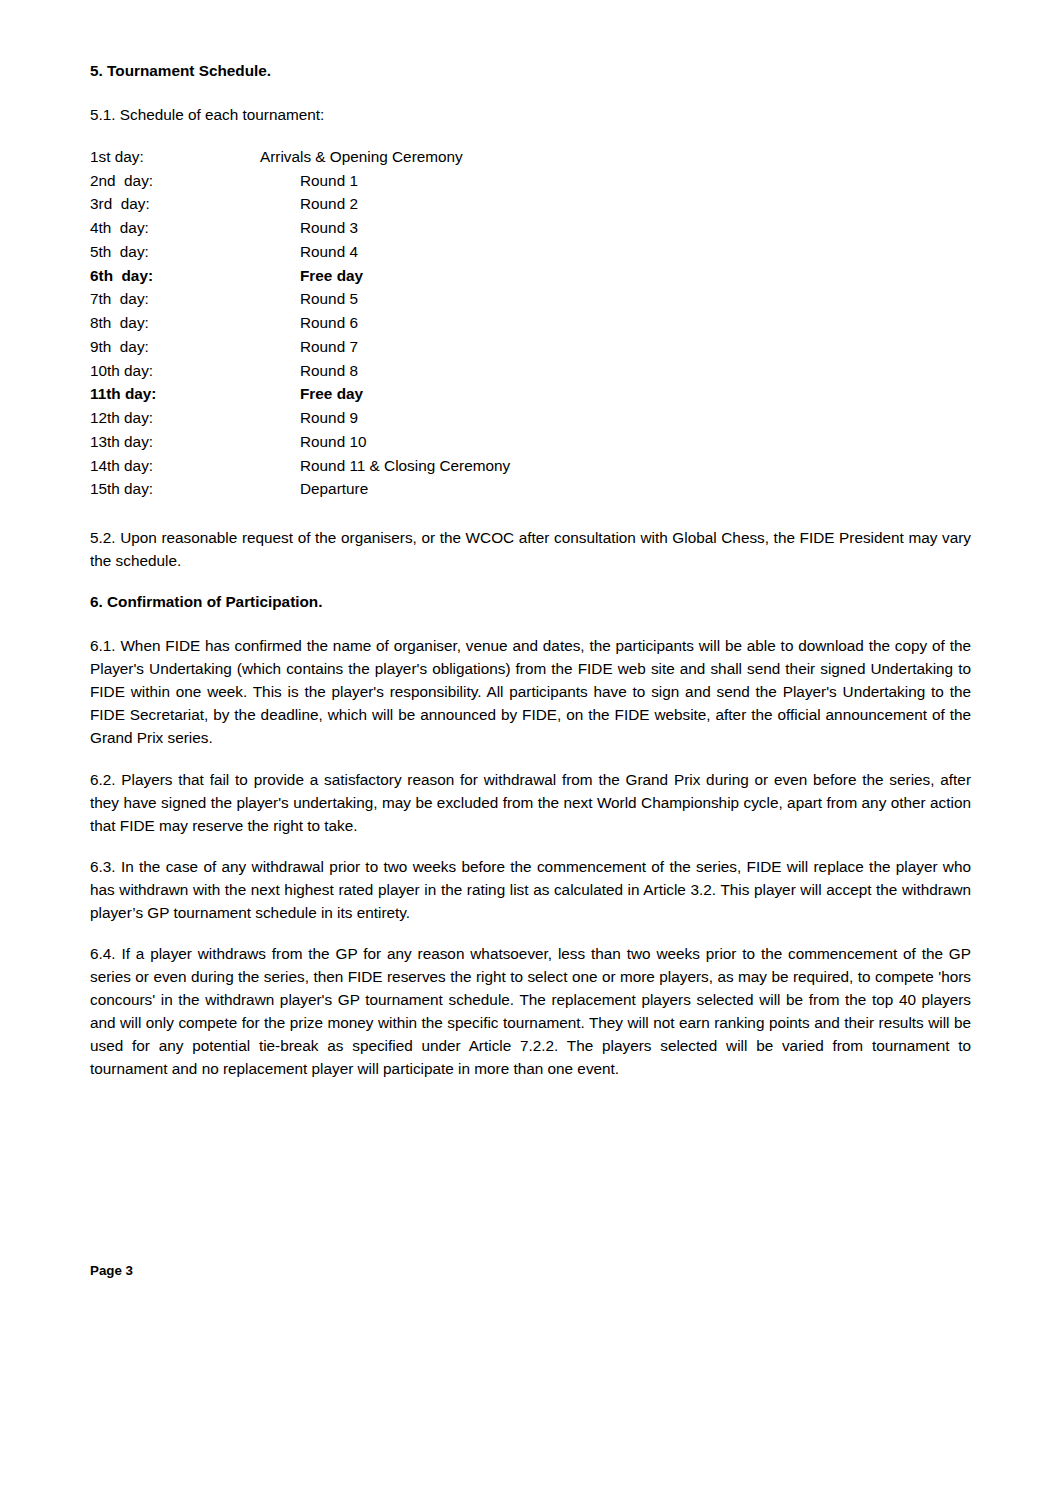5. Tournament Schedule.
5.1. Schedule of each tournament:
| 1st day: | Arrivals & Opening Ceremony |
| 2nd day: | Round 1 |
| 3rd day: | Round 2 |
| 4th day: | Round 3 |
| 5th day: | Round 4 |
| 6th day: | Free day |
| 7th day: | Round 5 |
| 8th day: | Round 6 |
| 9th day: | Round 7 |
| 10th day: | Round 8 |
| 11th day: | Free day |
| 12th day: | Round 9 |
| 13th day: | Round 10 |
| 14th day: | Round 11 & Closing Ceremony |
| 15th day: | Departure |
5.2. Upon reasonable request of the organisers, or the WCOC after consultation with Global Chess, the FIDE President may vary the schedule.
6. Confirmation of Participation.
6.1. When FIDE has confirmed the name of organiser, venue and dates, the participants will be able to download the copy of the Player's Undertaking (which contains the player's obligations) from the FIDE web site and shall send their signed Undertaking to FIDE within one week. This is the player's responsibility. All participants have to sign and send the Player's Undertaking to the FIDE Secretariat, by the deadline, which will be announced by FIDE, on the FIDE website, after the official announcement of the Grand Prix series.
6.2. Players that fail to provide a satisfactory reason for withdrawal from the Grand Prix during or even before the series, after they have signed the player's undertaking, may be excluded from the next World Championship cycle, apart from any other action that FIDE may reserve the right to take.
6.3. In the case of any withdrawal prior to two weeks before the commencement of the series, FIDE will replace the player who has withdrawn with the next highest rated player in the rating list as calculated in Article 3.2. This player will accept the withdrawn player’s GP tournament schedule in its entirety.
6.4. If a player withdraws from the GP for any reason whatsoever, less than two weeks prior to the commencement of the GP series or even during the series, then FIDE reserves the right to select one or more players, as may be required, to compete 'hors concours' in the withdrawn player's GP tournament schedule. The replacement players selected will be from the top 40 players and will only compete for the prize money within the specific tournament. They will not earn ranking points and their results will be used for any potential tie-break as specified under Article 7.2.2. The players selected will be varied from tournament to tournament and no replacement player will participate in more than one event.
Page 3